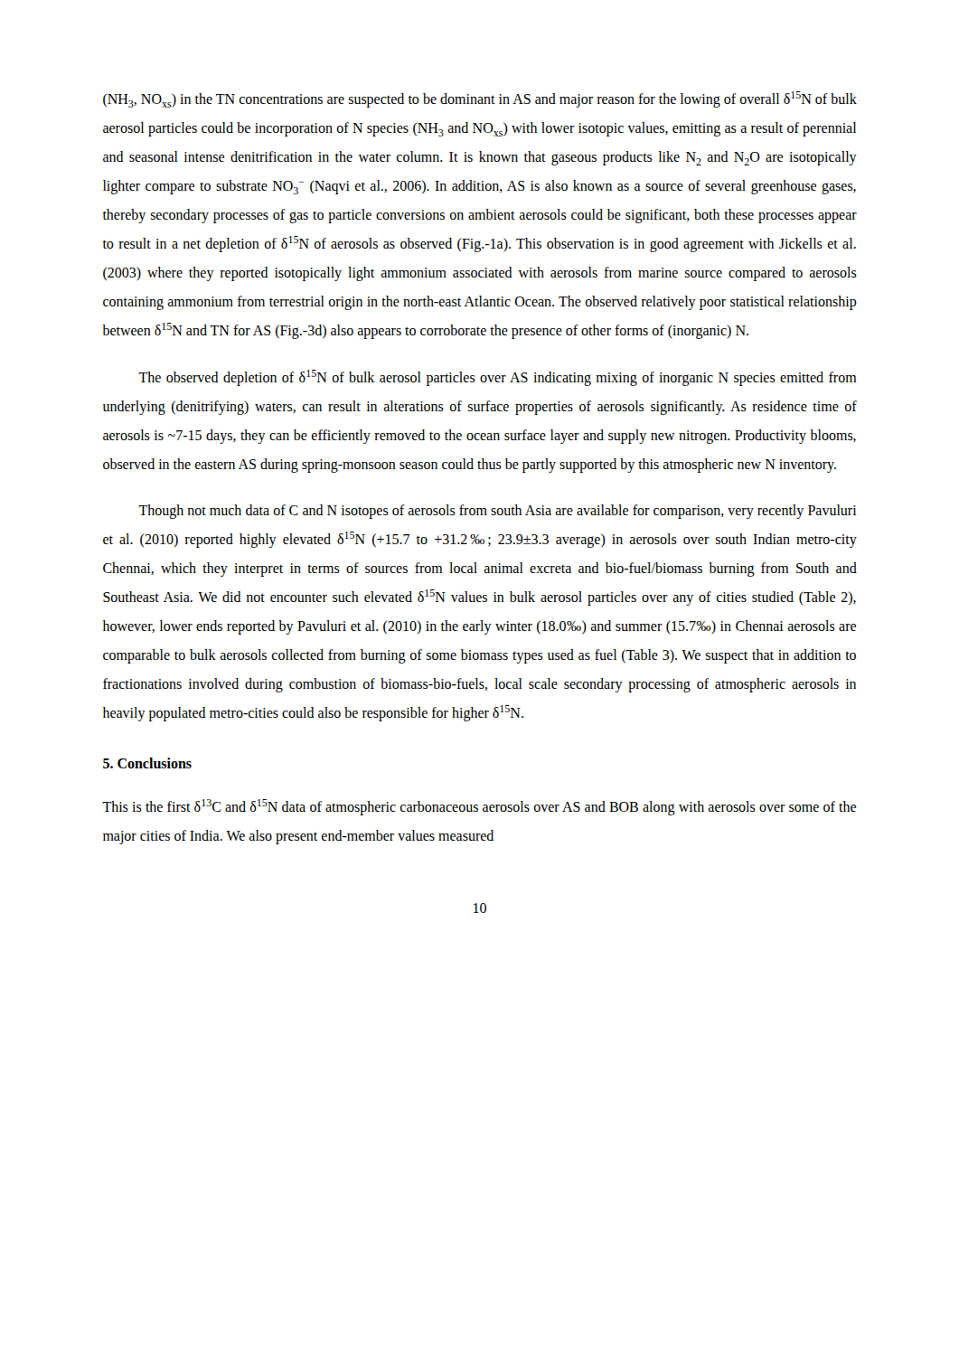(NH3, NOxs) in the TN concentrations are suspected to be dominant in AS and major reason for the lowing of overall δ15N of bulk aerosol particles could be incorporation of N species (NH3 and NOxs) with lower isotopic values, emitting as a result of perennial and seasonal intense denitrification in the water column. It is known that gaseous products like N2 and N2O are isotopically lighter compare to substrate NO3− (Naqvi et al., 2006). In addition, AS is also known as a source of several greenhouse gases, thereby secondary processes of gas to particle conversions on ambient aerosols could be significant, both these processes appear to result in a net depletion of δ15N of aerosols as observed (Fig.-1a). This observation is in good agreement with Jickells et al. (2003) where they reported isotopically light ammonium associated with aerosols from marine source compared to aerosols containing ammonium from terrestrial origin in the north-east Atlantic Ocean. The observed relatively poor statistical relationship between δ15N and TN for AS (Fig.-3d) also appears to corroborate the presence of other forms of (inorganic) N.
The observed depletion of δ15N of bulk aerosol particles over AS indicating mixing of inorganic N species emitted from underlying (denitrifying) waters, can result in alterations of surface properties of aerosols significantly. As residence time of aerosols is ~7-15 days, they can be efficiently removed to the ocean surface layer and supply new nitrogen. Productivity blooms, observed in the eastern AS during spring-monsoon season could thus be partly supported by this atmospheric new N inventory.
Though not much data of C and N isotopes of aerosols from south Asia are available for comparison, very recently Pavuluri et al. (2010) reported highly elevated δ15N (+15.7 to +31.2‰; 23.9±3.3 average) in aerosols over south Indian metro-city Chennai, which they interpret in terms of sources from local animal excreta and bio-fuel/biomass burning from South and Southeast Asia. We did not encounter such elevated δ15N values in bulk aerosol particles over any of cities studied (Table 2), however, lower ends reported by Pavuluri et al. (2010) in the early winter (18.0‰) and summer (15.7‰) in Chennai aerosols are comparable to bulk aerosols collected from burning of some biomass types used as fuel (Table 3). We suspect that in addition to fractionations involved during combustion of biomass-bio-fuels, local scale secondary processing of atmospheric aerosols in heavily populated metro-cities could also be responsible for higher δ15N.
5. Conclusions
This is the first δ13C and δ15N data of atmospheric carbonaceous aerosols over AS and BOB along with aerosols over some of the major cities of India. We also present end-member values measured
10